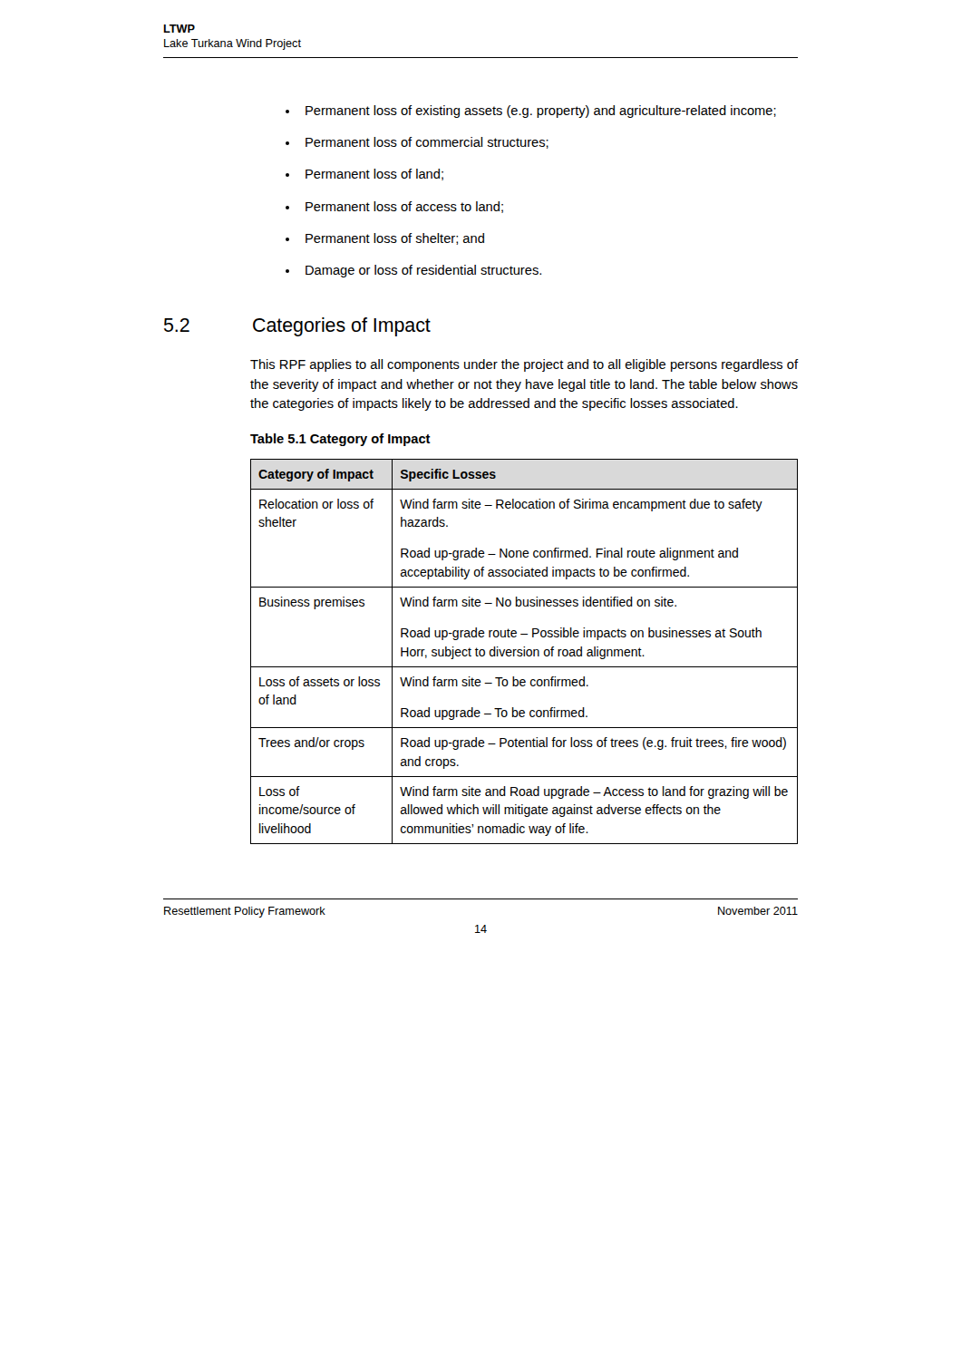LTWP
Lake Turkana Wind Project
Permanent loss of existing assets (e.g. property) and agriculture-related income;
Permanent loss of commercial structures;
Permanent loss of land;
Permanent loss of access to land;
Permanent loss of shelter; and
Damage or loss of residential structures.
5.2 Categories of Impact
This RPF applies to all components under the project and to all eligible persons regardless of the severity of impact and whether or not they have legal title to land. The table below shows the categories of impacts likely to be addressed and the specific losses associated.
Table 5.1 Category of Impact
| Category of Impact | Specific Losses |
| --- | --- |
| Relocation or loss of shelter | Wind farm site – Relocation of Sirima encampment due to safety hazards. Road up-grade – None confirmed. Final route alignment and acceptability of associated impacts to be confirmed. |
| Business premises | Wind farm site – No businesses identified on site. Road up-grade route – Possible impacts on businesses at South Horr, subject to diversion of road alignment. |
| Loss of assets or loss of land | Wind farm site – To be confirmed. Road upgrade – To be confirmed. |
| Trees and/or crops | Road up-grade – Potential for loss of trees (e.g. fruit trees, fire wood) and crops. |
| Loss of income/source of livelihood | Wind farm site and Road upgrade – Access to land for grazing will be allowed which will mitigate against adverse effects on the communities’ nomadic way of life. |
Resettlement Policy Framework November 2011
14